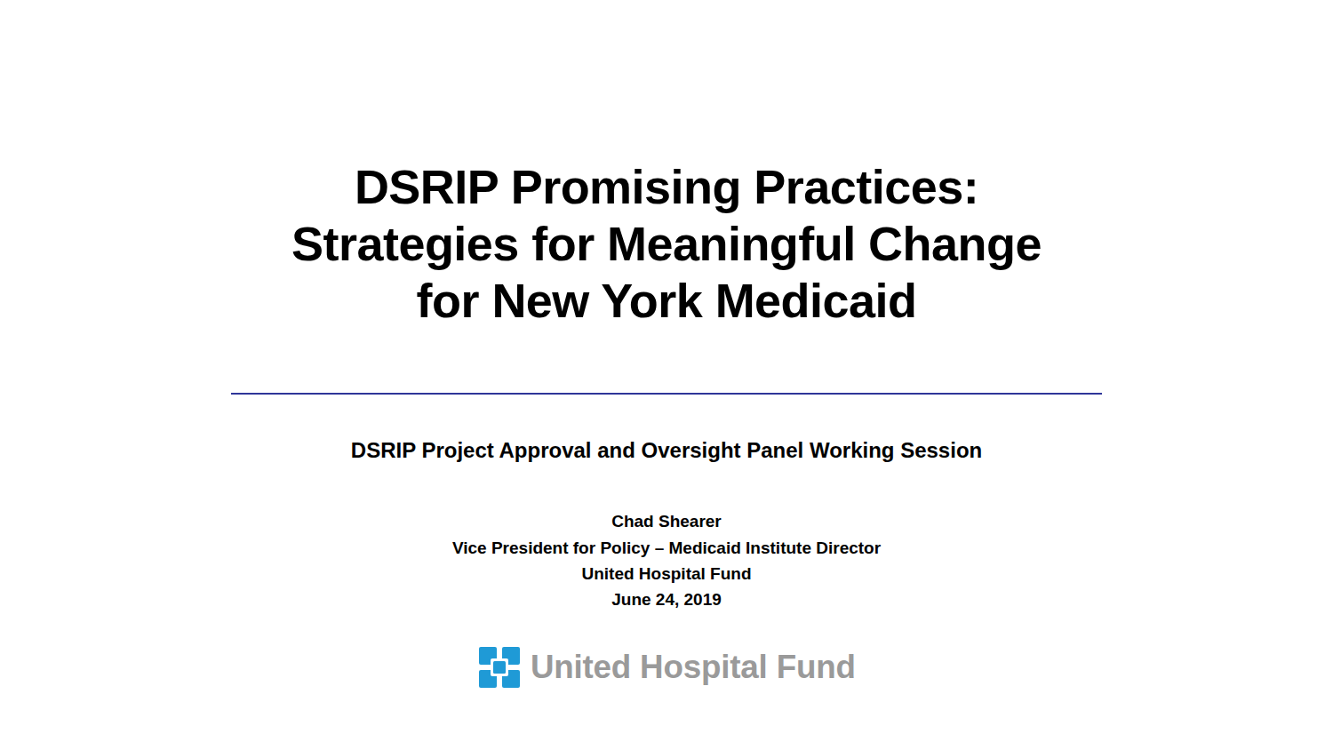DSRIP Promising Practices:
Strategies for Meaningful Change
for New York Medicaid
DSRIP Project Approval and Oversight Panel Working Session
Chad Shearer
Vice President for Policy – Medicaid Institute Director
United Hospital Fund
June 24, 2019
United Hospital Fund